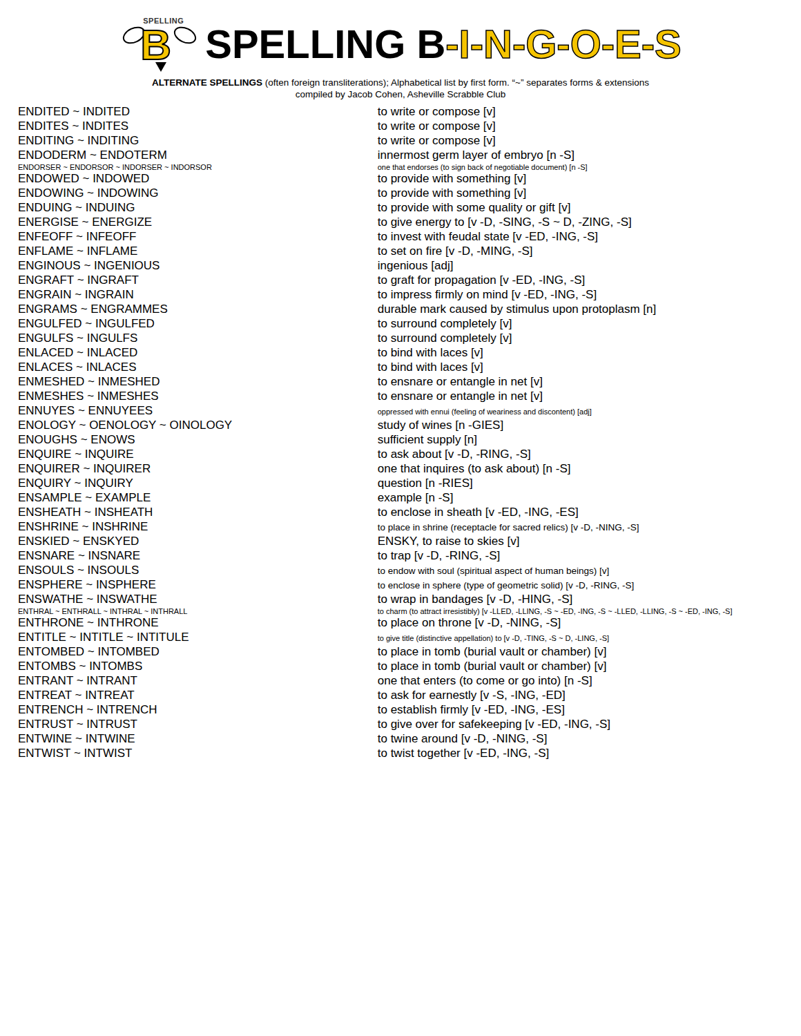SPELLING B
SPELLING B-I-N-G-O-E-S
ALTERNATE SPELLINGS (often foreign transliterations); Alphabetical list by first form. “~” separates forms & extensions
compiled by Jacob Cohen, Asheville Scrabble Club
| ENDITED ~ INDITED | to write or compose [v] |
| ENDITES ~ INDITES | to write or compose [v] |
| ENDITING ~ INDITING | to write or compose [v] |
| ENDODERM ~ ENDOTERM | innermost germ layer of embryo [n -S] |
| ENDORSER ~ ENDORSOR ~ INDORSER ~ INDORSOR | one that endorses (to sign back of negotiable document) [n -S] |
| ENDOWED ~ INDOWED | to provide with something [v] |
| ENDOWING ~ INDOWING | to provide with something [v] |
| ENDUING ~ INDUING | to provide with some quality or gift [v] |
| ENERGISE ~ ENERGIZE | to give energy to [v -D, -SING, -S ~ D, -ZING, -S] |
| ENFEOFF ~ INFEOFF | to invest with feudal state [v -ED, -ING, -S] |
| ENFLAME ~ INFLAME | to set on fire [v -D, -MING, -S] |
| ENGINOUS ~ INGENIOUS | ingenious [adj] |
| ENGRAFT ~ INGRAFT | to graft for propagation [v -ED, -ING, -S] |
| ENGRAIN ~ INGRAIN | to impress firmly on mind [v -ED, -ING, -S] |
| ENGRAMS ~ ENGRAMMES | durable mark caused by stimulus upon protoplasm [n] |
| ENGULFED ~ INGULFED | to surround completely [v] |
| ENGULFS ~ INGULFS | to surround completely [v] |
| ENLACED ~ INLACED | to bind with laces [v] |
| ENLACES ~ INLACES | to bind with laces [v] |
| ENMESHED ~ INMESHED | to ensnare or entangle in net [v] |
| ENMESHES ~ INMESHES | to ensnare or entangle in net [v] |
| ENNUYES ~ ENNUYEES | oppressed with ennui (feeling of weariness and discontent) [adj] |
| ENOLOGY ~ OENOLOGY ~ OINOLOGY | study of wines [n -GIES] |
| ENOUGHS ~ ENOWS | sufficient supply [n] |
| ENQUIRE ~ INQUIRE | to ask about [v -D, -RING, -S] |
| ENQUIRER ~ INQUIRER | one that inquires (to ask about) [n -S] |
| ENQUIRY ~ INQUIRY | question [n -RIES] |
| ENSAMPLE ~ EXAMPLE | example [n -S] |
| ENSHEATH ~ INSHEATH | to enclose in sheath [v -ED, -ING, -ES] |
| ENSHRINE ~ INSHRINE | to place in shrine (receptacle for sacred relics) [v -D, -NING, -S] |
| ENSKIED ~ ENSKYED | ENSKY, to raise to skies [v] |
| ENSNARE ~ INSNARE | to trap [v -D, -RING, -S] |
| ENSOULS ~ INSOULS | to endow with soul (spiritual aspect of human beings) [v] |
| ENSPHERE ~ INSPHERE | to enclose in sphere (type of geometric solid) [v -D, -RING, -S] |
| ENSWATHE ~ INSWATHE | to wrap in bandages [v -D, -HING, -S] |
| ENTHRAL ~ ENTHRALL ~ INTHRAL ~ INTHRALL | to charm (to attract irresistibly) [v -LLED, -LLING, -S ~ -ED, -ING, -S ~ -LLED, -LLING, -S ~ -ED, -ING, -S] |
| ENTHRONE ~ INTHRONE | to place on throne [v -D, -NING, -S] |
| ENTITLE ~ INTITLE ~ INTITULE | to give title (distinctive appellation) to [v -D, -TING, -S ~ D, -LING, -S] |
| ENTOMBED ~ INTOMBED | to place in tomb (burial vault or chamber) [v] |
| ENTOMBS ~ INTOMBS | to place in tomb (burial vault or chamber) [v] |
| ENTRANT ~ INTRANT | one that enters (to come or go into) [n -S] |
| ENTREAT ~ INTREAT | to ask for earnestly [v -S, -ING, -ED] |
| ENTRENCH ~ INTRENCH | to establish firmly [v -ED, -ING, -ES] |
| ENTRUST ~ INTRUST | to give over for safekeeping [v -ED, -ING, -S] |
| ENTWINE ~ INTWINE | to twine around [v -D, -NING, -S] |
| ENTWIST ~ INTWIST | to twist together [v -ED, -ING, -S] |